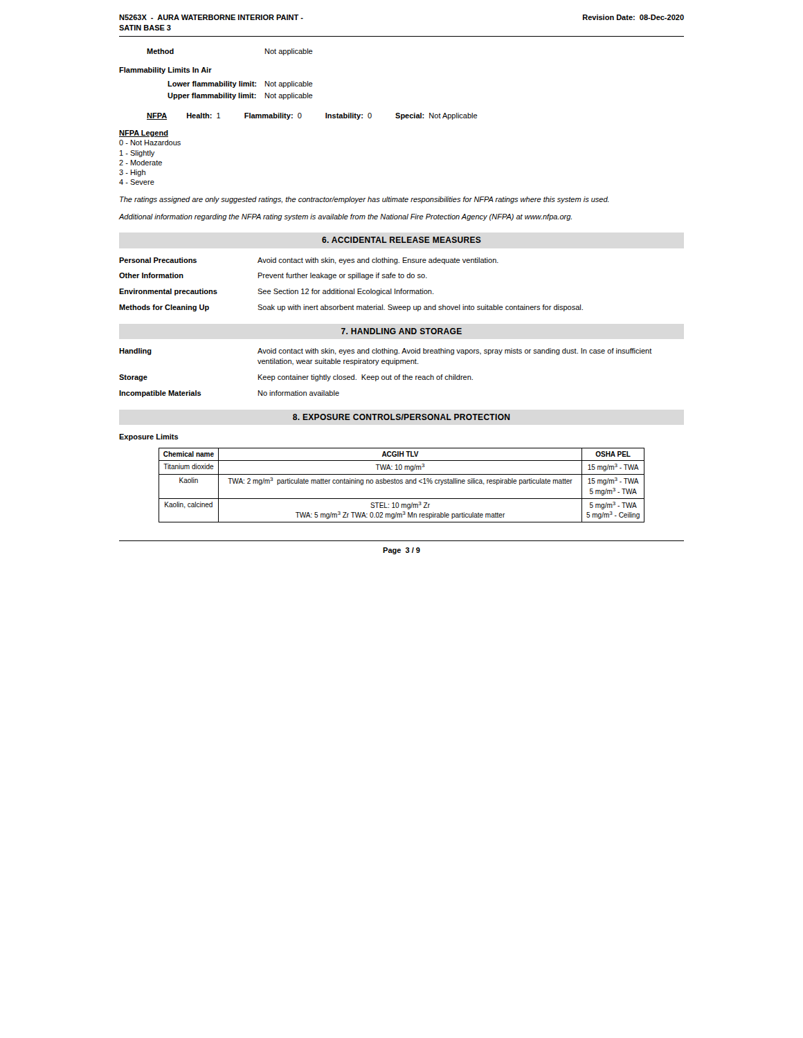N5263X - AURA WATERBORNE INTERIOR PAINT -
SATIN BASE 3
Revision Date: 08-Dec-2020
Method
Not applicable
Flammability Limits In Air
Lower flammability limit:
Not applicable
Upper flammability limit:
Not applicable
NFPA Health: 1 Flammability: 0 Instability: 0 Special: Not Applicable
NFPA Legend
0 - Not Hazardous
1 - Slightly
2 - Moderate
3 - High
4 - Severe
The ratings assigned are only suggested ratings, the contractor/employer has ultimate responsibilities for NFPA ratings where this system is used.
Additional information regarding the NFPA rating system is available from the National Fire Protection Agency (NFPA) at www.nfpa.org.
6. ACCIDENTAL RELEASE MEASURES
Personal Precautions
Avoid contact with skin, eyes and clothing. Ensure adequate ventilation.
Other Information
Prevent further leakage or spillage if safe to do so.
Environmental precautions
See Section 12 for additional Ecological Information.
Methods for Cleaning Up
Soak up with inert absorbent material. Sweep up and shovel into suitable containers for disposal.
7. HANDLING AND STORAGE
Handling
Avoid contact with skin, eyes and clothing. Avoid breathing vapors, spray mists or sanding dust. In case of insufficient ventilation, wear suitable respiratory equipment.
Storage
Keep container tightly closed. Keep out of the reach of children.
Incompatible Materials
No information available
8. EXPOSURE CONTROLS/PERSONAL PROTECTION
Exposure Limits
| Chemical name | ACGIH TLV | OSHA PEL |
| --- | --- | --- |
| Titanium dioxide | TWA: 10 mg/m 3 | 15 mg/m 3 - TWA |
| Kaolin | TWA: 2 mg/m 3 particulate matter containing no asbestos and <1% crystalline silica, respirable particulate matter | 15 mg/m 3 - TWA 5 mg/m 3 - TWA |
| Kaolin, calcined | STEL: 10 mg/m 3 Zr TWA: 5 mg/m 3 Zr TWA: 0.02 mg/m 3 Mn respirable particulate matter | 5 mg/m 3 - TWA 5 mg/m 3 - Ceiling |
Page 3 / 9